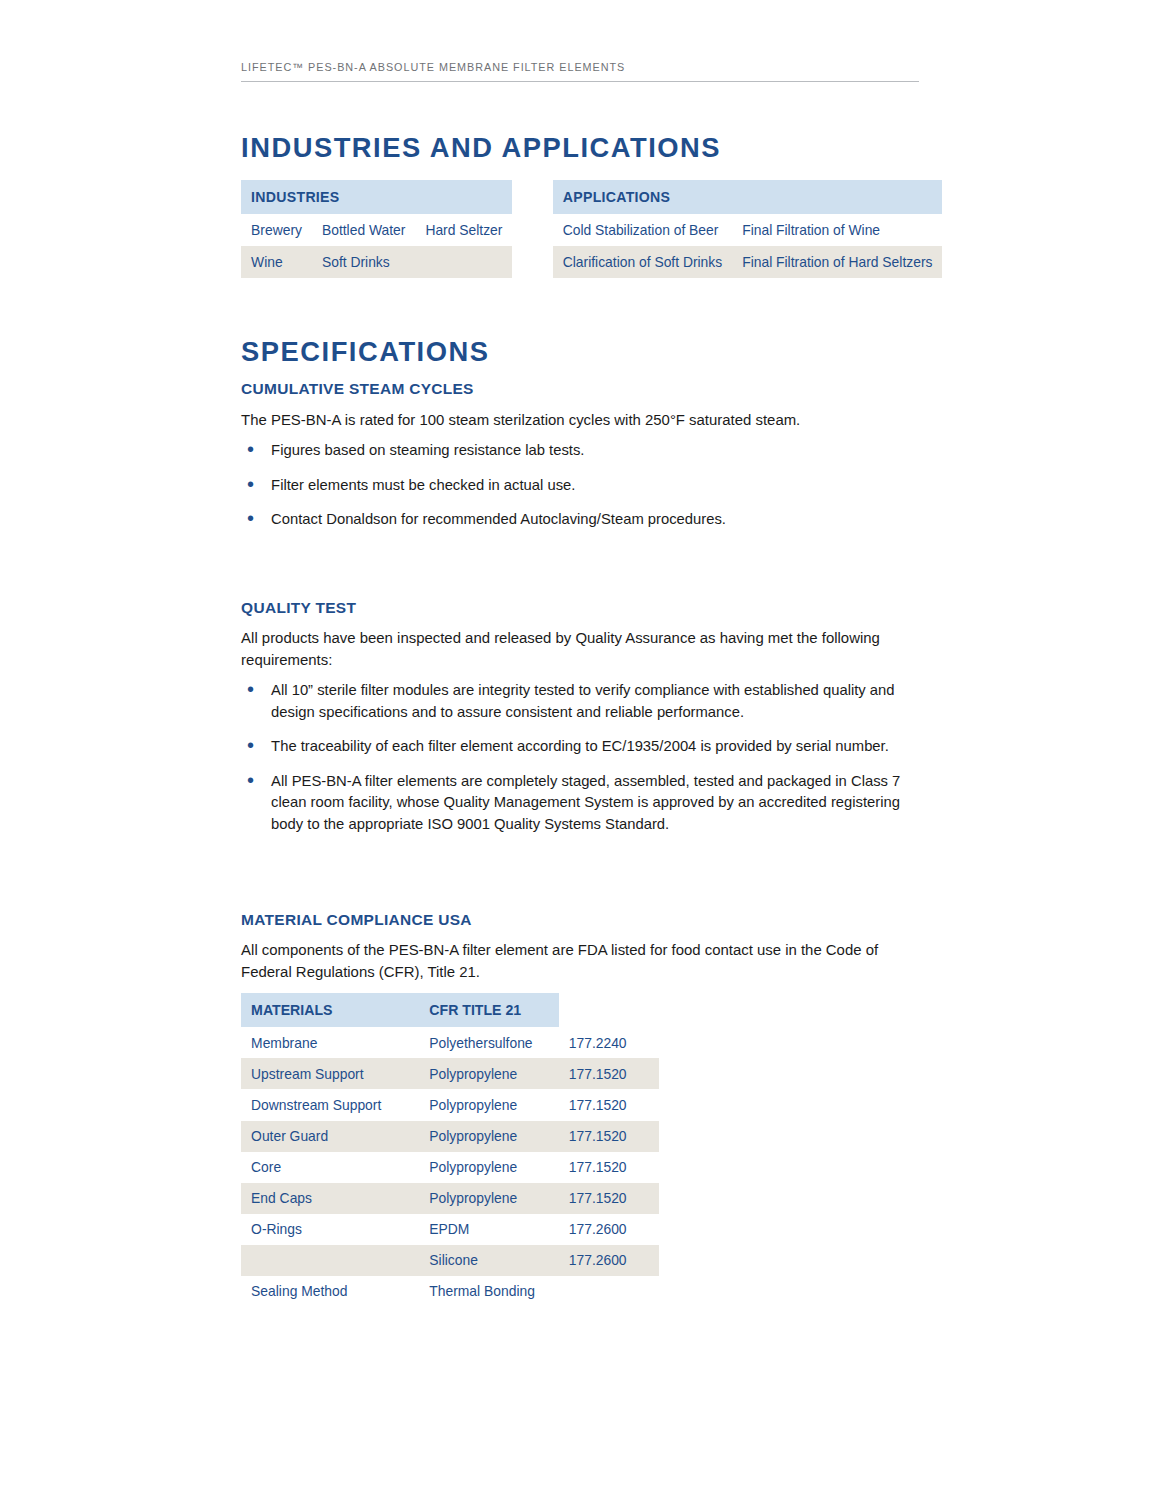LifeTec™ PES-BN-A Absolute Membrane Filter Elements
Industries and Applications
| Industries |
| --- |
| Brewery | Bottled Water | Hard Seltzer |
| Wine | Soft Drinks | |
| Applications |
| --- |
| Cold Stabilization of Beer | Final Filtration of Wine |
| Clarification of Soft Drinks | Final Filtration of Hard Seltzers |
Specifications
Cumulative Steam Cycles
The PES-BN-A is rated for 100 steam sterilzation cycles with 250°F saturated steam.
Figures based on steaming resistance lab tests.
Filter elements must be checked in actual use.
Contact Donaldson for recommended Autoclaving/Steam procedures.
Quality Test
All products have been inspected and released by Quality Assurance as having met the following requirements:
All 10” sterile filter modules are integrity tested to verify compliance with established quality and design specifications and to assure consistent and reliable performance.
The traceability of each filter element according to EC/1935/2004 is provided by serial number.
All PES-BN-A filter elements are completely staged, assembled, tested and packaged in Class 7 clean room facility, whose Quality Management System is approved by an accredited registering body to the appropriate ISO 9001 Quality Systems Standard.
Material Compliance USA
All components of the PES-BN-A filter element are FDA listed for food contact use in the Code of Federal Regulations (CFR), Title 21.
| Materials | CFR Title 21 |
| --- | --- |
| Membrane | Polyethersulfone | 177.2240 |
| Upstream Support | Polypropylene | 177.1520 |
| Downstream Support | Polypropylene | 177.1520 |
| Outer Guard | Polypropylene | 177.1520 |
| Core | Polypropylene | 177.1520 |
| End Caps | Polypropylene | 177.1520 |
| O-Rings | EPDM | 177.2600 |
| | Silicone | 177.2600 |
| Sealing Method | Thermal Bonding | |